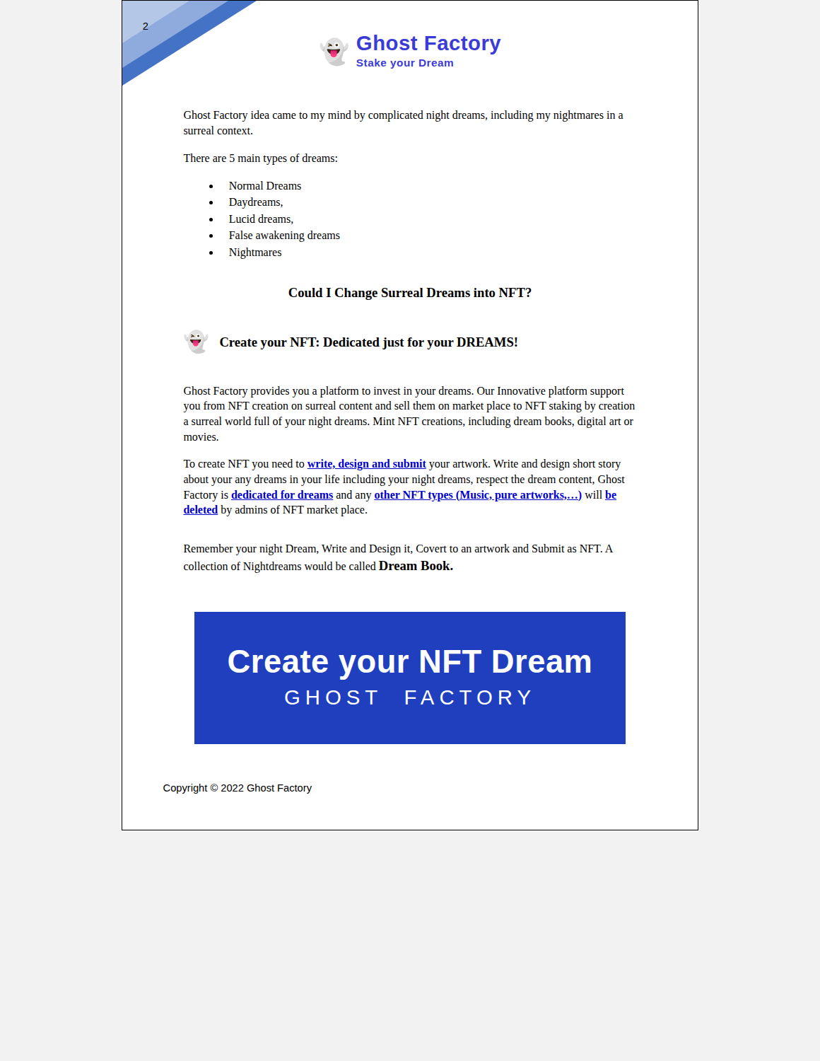2
👻
Ghost Factory
Stake your Dream
Ghost Factory idea came to my mind by complicated night dreams, including my nightmares in a surreal context.
There are 5 main types of dreams:
Normal Dreams
Daydreams,
Lucid dreams,
False awakening dreams
Nightmares
Could I Change Surreal Dreams into NFT?
👻 Create your NFT: Dedicated just for your DREAMS!
Ghost Factory provides you a platform to invest in your dreams. Our Innovative platform support you from NFT creation on surreal content and sell them on market place to NFT staking by creation a surreal world full of your night dreams. Mint NFT creations, including dream books, digital art or movies.
To create NFT you need to write, design and submit your artwork. Write and design short story about your any dreams in your life including your night dreams, respect the dream content, Ghost Factory is dedicated for dreams and any other NFT types (Music, pure artworks,…) will be deleted by admins of NFT market place.
Remember your night Dream, Write and Design it, Covert to an artwork and Submit as NFT. A collection of Nightdreams would be called Dream Book.
Create your NFT Dream
GHOST FACTORY
Copyright © 2022 Ghost Factory